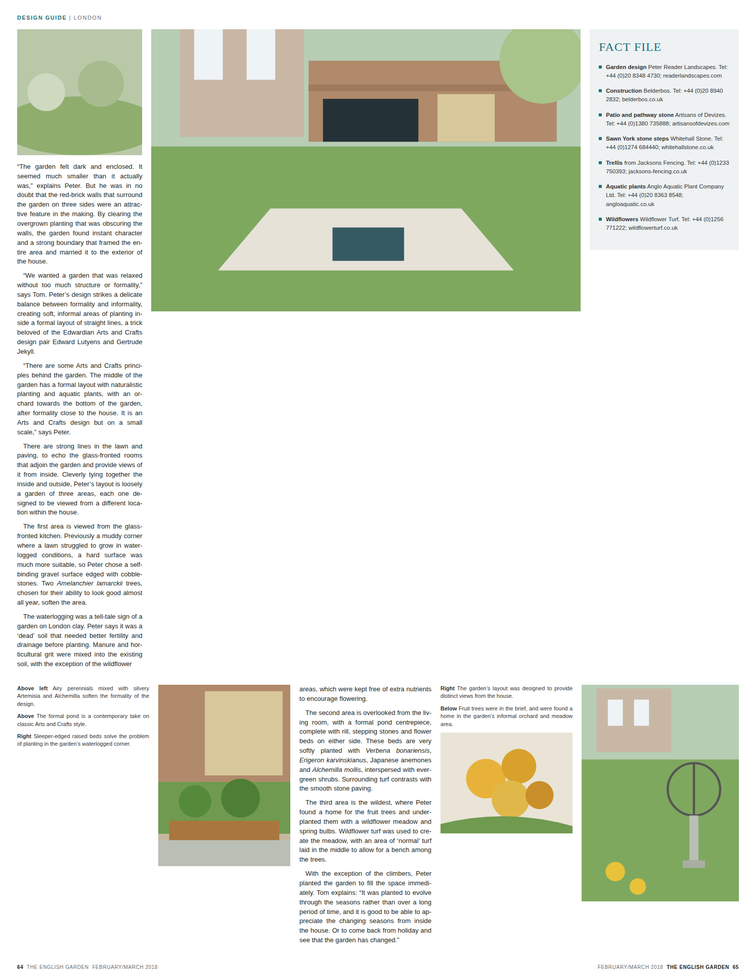Design Guide | London
“The garden felt dark and enclosed. It seemed much smaller than it actually was,” explains Peter. But he was in no doubt that the red-brick walls that surround the garden on three sides were an attractive feature in the making. By clearing the overgrown planting that was obscuring the walls, the garden found instant character and a strong boundary that framed the entire area and married it to the exterior of the house.
“We wanted a garden that was relaxed without too much structure or formality,” says Tom. Peter’s design strikes a delicate balance between formality and informality, creating soft, informal areas of planting inside a formal layout of straight lines, a trick beloved of the Edwardian Arts and Crafts design pair Edward Lutyens and Gertrude Jekyll.
“There are some Arts and Crafts principles behind the garden. The middle of the garden has a formal layout with naturalistic planting and aquatic plants, with an orchard towards the bottom of the garden, after formality close to the house. It is an Arts and Crafts design but on a small scale,” says Peter.
There are strong lines in the lawn and paving, to echo the glass-fronted rooms that adjoin the garden and provide views of it from inside. Cleverly tying together the inside and outside, Peter’s layout is loosely a garden of three areas, each one designed to be viewed from a different location within the house.
The first area is viewed from the glass-fronted kitchen. Previously a muddy corner where a lawn struggled to grow in waterlogged conditions, a hard surface was much more suitable, so Peter chose a self-binding gravel surface edged with cobblestones. Two Amelanchier lamarckii trees, chosen for their ability to look good almost all year, soften the area.
The waterlogging was a tell-tale sign of a garden on London clay. Peter says it was a ‘dead’ soil that needed better fertility and drainage before planting. Manure and horticultural grit were mixed into the existing soil, with the exception of the wildflower
FACT FILE
Garden design Peter Reader Landscapes. Tel: +44 (0)20 8348 4730; readerlandscapes.com
Construction Belderbos. Tel: +44 (0)20 8940 2832; belderbos.co.uk
Patio and pathway stone Artisans of Devizes. Tel: +44 (0)1380 735888; artisansofdevizes.com
Sawn York stone steps Whitehall Stone. Tel: +44 (0)1274 684440; whitehallstone.co.uk
Trellis from Jacksons Fencing. Tel: +44 (0)1233 750393; jacksons-fencing.co.uk
Aquatic plants Anglo Aquatic Plant Company Ltd. Tel: +44 (0)20 8363 8548; angloaquatic.co.uk
Wildflowers Wildflower Turf. Tel: +44 (0)1256 771222; wildflowerturf.co.uk
Above left Airy perennials mixed with silvery Artemisia and Alchemilla soften the formality of the design.
Above The formal pond is a contemporary take on classic Arts and Crafts style.
Right Sleeper-edged raised beds solve the problem of planting in the garden’s waterlogged corner.
areas, which were kept free of extra nutrients to encourage flowering.
The second area is overlooked from the living room, with a formal pond centrepiece, complete with rill, stepping stones and flower beds on either side. These beds are very softly planted with Verbena bonariensis, Erigeron karvinskianus, Japanese anemones and Alchemilla mollis, interspersed with evergreen shrubs. Surrounding turf contrasts with the smooth stone paving.
The third area is the wildest, where Peter found a home for the fruit trees and underplanted them with a wildflower meadow and spring bulbs. Wildflower turf was used to create the meadow, with an area of ‘normal’ turf laid in the middle to allow for a bench among the trees.
With the exception of the climbers, Peter planted the garden to fill the space immediately. Tom explains: “It was planted to evolve through the seasons rather than over a long period of time, and it is good to be able to appreciate the changing seasons from inside the house. Or to come back from holiday and see that the garden has changed.”
Right The garden’s layout was designed to provide distinct views from the house.
Below Fruit trees were in the brief, and were found a home in the garden’s informal orchard and meadow area.
64 THE ENGLISH GARDEN FEBRUARY/MARCH 2018
FEBRUARY/MARCH 2018 THE ENGLISH GARDEN 65